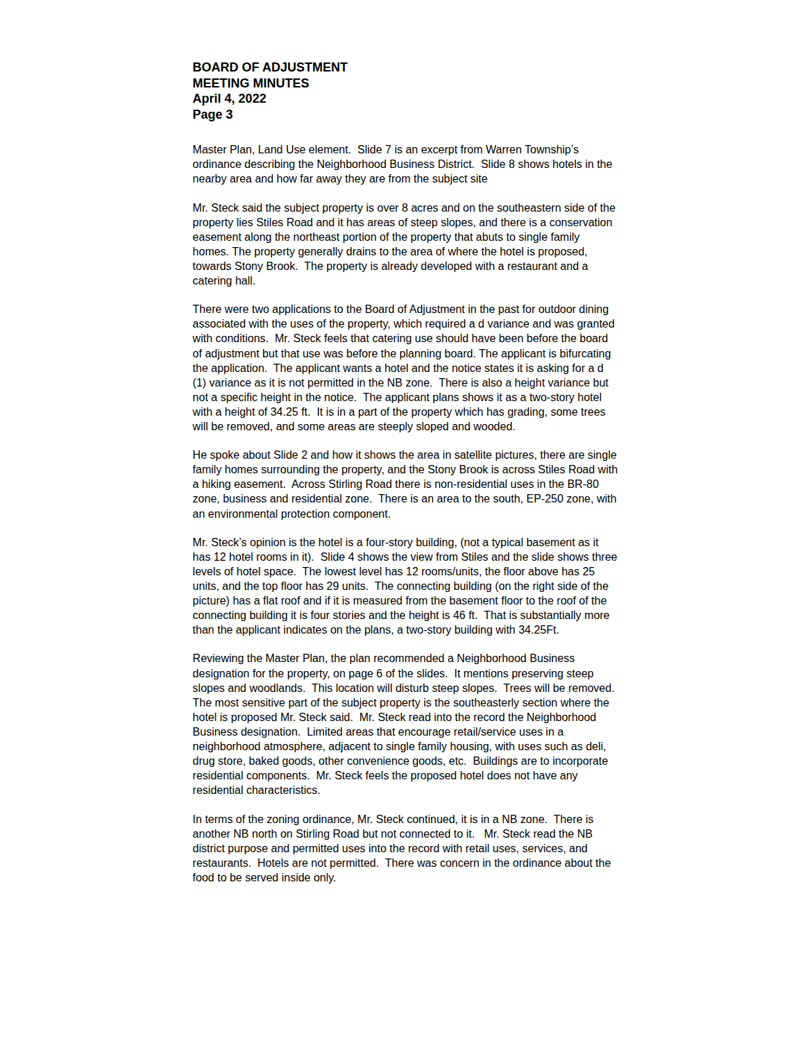BOARD OF ADJUSTMENT
MEETING MINUTES
April 4, 2022
Page 3
Master Plan, Land Use element. Slide 7 is an excerpt from Warren Township’s ordinance describing the Neighborhood Business District. Slide 8 shows hotels in the nearby area and how far away they are from the subject site
Mr. Steck said the subject property is over 8 acres and on the southeastern side of the property lies Stiles Road and it has areas of steep slopes, and there is a conservation easement along the northeast portion of the property that abuts to single family homes. The property generally drains to the area of where the hotel is proposed, towards Stony Brook. The property is already developed with a restaurant and a catering hall.
There were two applications to the Board of Adjustment in the past for outdoor dining associated with the uses of the property, which required a d variance and was granted with conditions. Mr. Steck feels that catering use should have been before the board of adjustment but that use was before the planning board. The applicant is bifurcating the application. The applicant wants a hotel and the notice states it is asking for a d (1) variance as it is not permitted in the NB zone. There is also a height variance but not a specific height in the notice. The applicant plans shows it as a two-story hotel with a height of 34.25 ft. It is in a part of the property which has grading, some trees will be removed, and some areas are steeply sloped and wooded.
He spoke about Slide 2 and how it shows the area in satellite pictures, there are single family homes surrounding the property, and the Stony Brook is across Stiles Road with a hiking easement. Across Stirling Road there is non-residential uses in the BR-80 zone, business and residential zone. There is an area to the south, EP-250 zone, with an environmental protection component.
Mr. Steck’s opinion is the hotel is a four-story building, (not a typical basement as it has 12 hotel rooms in it). Slide 4 shows the view from Stiles and the slide shows three levels of hotel space. The lowest level has 12 rooms/units, the floor above has 25 units, and the top floor has 29 units. The connecting building (on the right side of the picture) has a flat roof and if it is measured from the basement floor to the roof of the connecting building it is four stories and the height is 46 ft. That is substantially more than the applicant indicates on the plans, a two-story building with 34.25Ft.
Reviewing the Master Plan, the plan recommended a Neighborhood Business designation for the property, on page 6 of the slides. It mentions preserving steep slopes and woodlands. This location will disturb steep slopes. Trees will be removed. The most sensitive part of the subject property is the southeasterly section where the hotel is proposed Mr. Steck said. Mr. Steck read into the record the Neighborhood Business designation. Limited areas that encourage retail/service uses in a neighborhood atmosphere, adjacent to single family housing, with uses such as deli, drug store, baked goods, other convenience goods, etc. Buildings are to incorporate residential components. Mr. Steck feels the proposed hotel does not have any residential characteristics.
In terms of the zoning ordinance, Mr. Steck continued, it is in a NB zone. There is another NB north on Stirling Road but not connected to it. Mr. Steck read the NB district purpose and permitted uses into the record with retail uses, services, and restaurants. Hotels are not permitted. There was concern in the ordinance about the food to be served inside only.